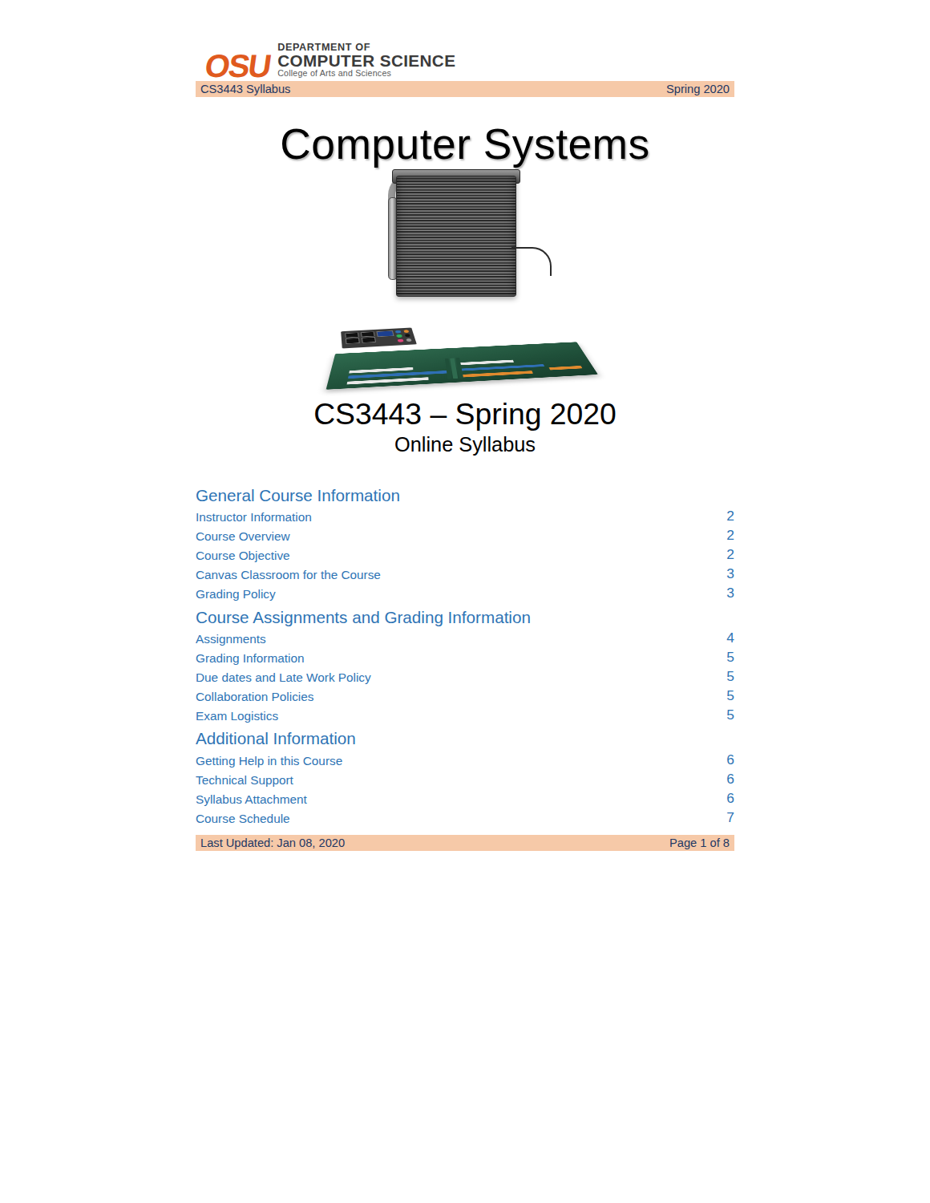OSU
DEPARTMENT OF
COMPUTER SCIENCE
College of Arts and Sciences
CS3443 Syllabus Spring 2020
Computer Systems
CS3443 – Spring 2020
Online Syllabus
General Course Information
| Instructor Information | 2 |
| Course Overview | 2 |
| Course Objective | 2 |
| Canvas Classroom for the Course | 3 |
| Grading Policy | 3 |
Course Assignments and Grading Information
| Assignments | 4 |
| Grading Information | 5 |
| Due dates and Late Work Policy | 5 |
| Collaboration Policies | 5 |
| Exam Logistics | 5 |
Additional Information
| Getting Help in this Course | 6 |
| Technical Support | 6 |
| Syllabus Attachment | 6 |
| Course Schedule | 7 |
Last Updated: Jan 08, 2020 Page 1 of 8